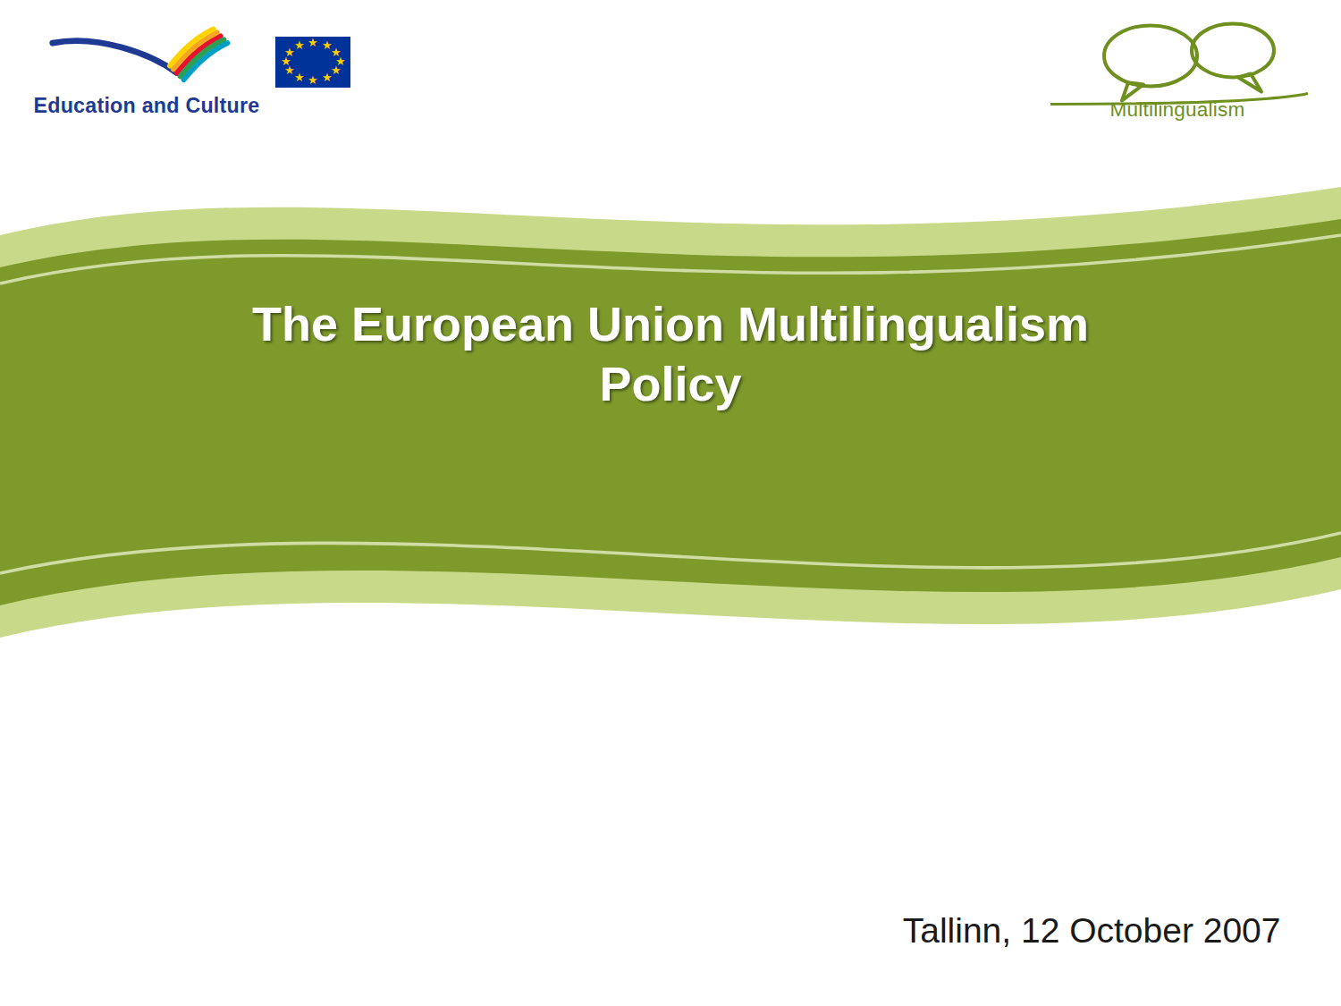Education and Culture
★ ★ ★ ★ ★ ★ ★ ★ ★ ★ ★ ★
Multilingualism
The European Union Multilingualism
Policy
Tallinn, 12 October 2007